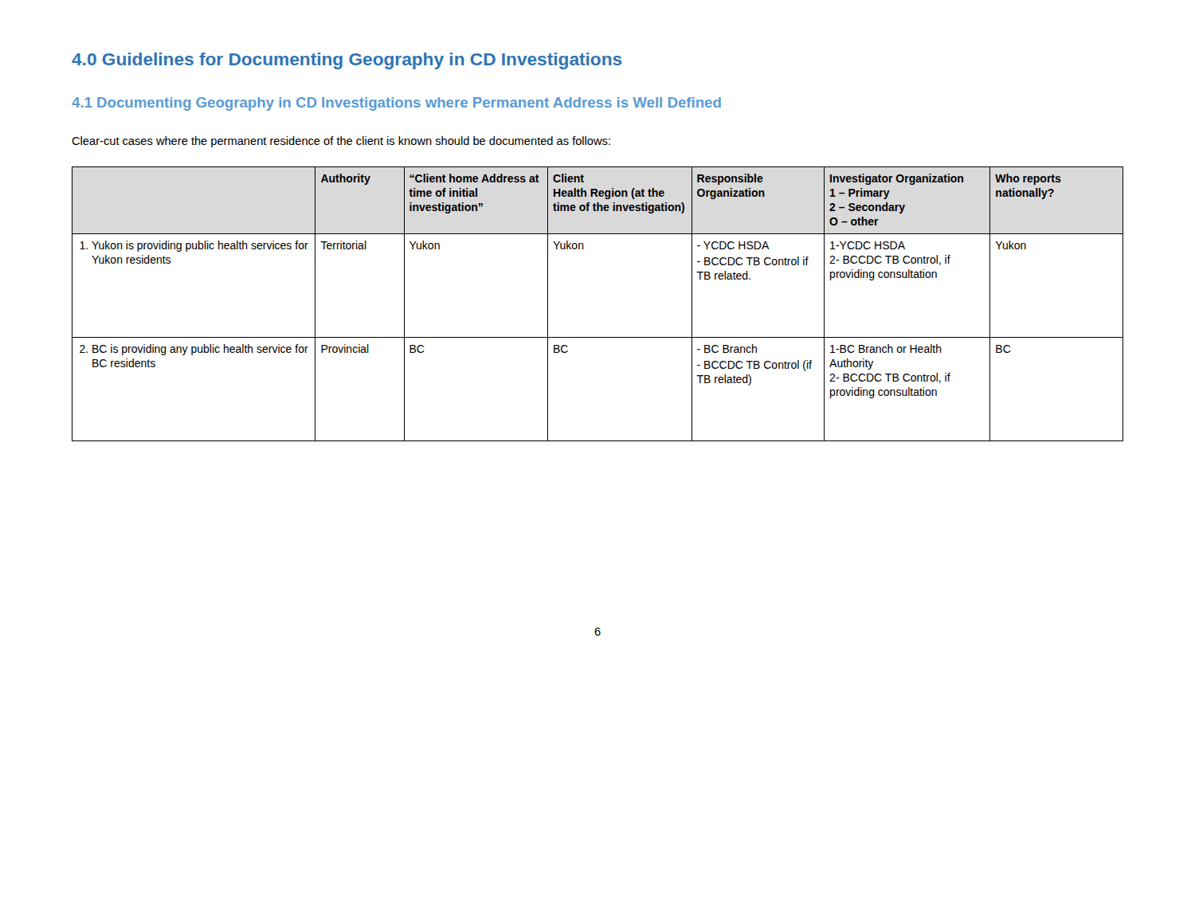4.0 Guidelines for Documenting Geography in CD Investigations
4.1 Documenting Geography in CD Investigations where Permanent Address is Well Defined
Clear-cut cases where the permanent residence of the client is known should be documented as follows:
| | Authority | “Client home Address at time of initial investigation” | Client Health Region (at the time of the investigation) | Responsible Organization | Investigator Organization 1 – Primary 2 – Secondary O – other | Who reports nationally? |
| --- | --- | --- | --- | --- | --- | --- |
| Yukon is providing public health services for Yukon residents | Territorial | Yukon | Yukon | - YCDC HSDA - BCCDC TB Control if TB related. | 1-YCDC HSDA 2- BCCDC TB Control, if providing consultation | Yukon |
| BC is providing any public health service for BC residents | Provincial | BC | BC | - BC Branch - BCCDC TB Control (if TB related) | 1-BC Branch or Health Authority 2- BCCDC TB Control, if providing consultation | BC |
6